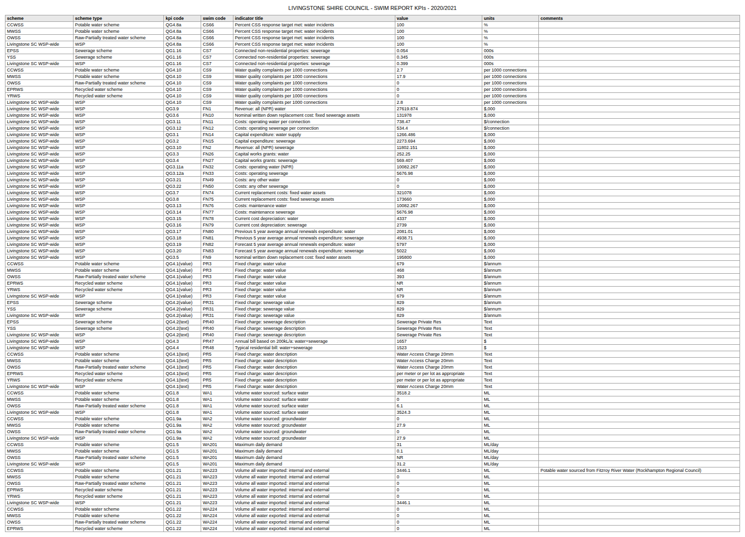LIVINGSTONE SHIRE COUNCIL - SWIM REPORT KPIs - 2020/2021
| scheme | scheme type | kpi code | swim code | indicator title | value | units | comments |
| --- | --- | --- | --- | --- | --- | --- | --- |
| CCWSS | Potable water scheme | QG4.8a | CS66 | Percent CSS response target met: water incidents | 100 | % | |
| MWSS | Potable water scheme | QG4.8a | CS66 | Percent CSS response target met: water incidents | 100 | % | |
| OWSS | Raw-Partially treated water scheme | QG4.8a | CS66 | Percent CSS response target met: water incidents | 100 | % | |
| Livingstone SC WSP-wide | WSP | QG4.8a | CS66 | Percent CSS response target met: water incidents | 100 | % | |
| EPSS | Sewerage scheme | QG1.16 | CS7 | Connected non-residential properties: sewerage | 0.054 | 000s | |
| YSS | Sewerage scheme | QG1.16 | CS7 | Connected non-residential properties: sewerage | 0.345 | 000s | |
| Livingstone SC WSP-wide | WSP | QG1.16 | CS7 | Connected non-residential properties: sewerage | 0.399 | 000s | |
| CCWSS | Potable water scheme | QG4.10 | CS9 | Water quality complaints per 1000 connections | 2.7 | per 1000 connections | |
| MWSS | Potable water scheme | QG4.10 | CS9 | Water quality complaints per 1000 connections | 17.9 | per 1000 connections | |
| OWSS | Raw-Partially treated water scheme | QG4.10 | CS9 | Water quality complaints per 1000 connections | 0 | per 1000 connections | |
| EPRWS | Recycled water scheme | QG4.10 | CS9 | Water quality complaints per 1000 connections | 0 | per 1000 connections | |
| YRWS | Recycled water scheme | QG4.10 | CS9 | Water quality complaints per 1000 connections | 0 | per 1000 connections | |
| Livingstone SC WSP-wide | WSP | QG4.10 | CS9 | Water quality complaints per 1000 connections | 2.8 | per 1000 connections | |
| Livingstone SC WSP-wide | WSP | QG3.9 | FN1 | Revenue: all (NPR) water | 27619.874 | $,000 | |
| Livingstone SC WSP-wide | WSP | QG3.6 | FN10 | Nominal written down replacement cost: fixed sewerage assets | 131978 | $,000 | |
| Livingstone SC WSP-wide | WSP | QG3.11 | FN11 | Costs: operating water per connection | 738.47 | $/connection | |
| Livingstone SC WSP-wide | WSP | QG3.12 | FN12 | Costs: operating sewerage per connection | 534.4 | $/connection | |
| Livingstone SC WSP-wide | WSP | QG3.1 | FN14 | Capital expenditure: water supply | 1266.486 | $,000 | |
| Livingstone SC WSP-wide | WSP | QG3.2 | FN15 | Capital expenditure: sewerage | 2273.694 | $,000 | |
| Livingstone SC WSP-wide | WSP | QG3.10 | FN2 | Revenue: all (NPR) sewerage | 11802.151 | $,000 | |
| Livingstone SC WSP-wide | WSP | QG3.3 | FN26 | Capital works grants: water | 252.25 | $,000 | |
| Livingstone SC WSP-wide | WSP | QG3.4 | FN27 | Capital works grants: sewerage | 569.407 | $,000 | |
| Livingstone SC WSP-wide | WSP | QG3.11a | FN32 | Costs: operating water (NPR) | 10082.267 | $,000 | |
| Livingstone SC WSP-wide | WSP | QG3.12a | FN33 | Costs: operating sewerage | 5676.98 | $,000 | |
| Livingstone SC WSP-wide | WSP | QG3.21 | FN49 | Costs: any other water | 0 | $,000 | |
| Livingstone SC WSP-wide | WSP | QG3.22 | FN50 | Costs: any other sewerage | 0 | $,000 | |
| Livingstone SC WSP-wide | WSP | QG3.7 | FN74 | Current replacement costs: fixed water assets | 321078 | $,000 | |
| Livingstone SC WSP-wide | WSP | QG3.8 | FN75 | Current replacement costs: fixed sewerage assets | 173660 | $,000 | |
| Livingstone SC WSP-wide | WSP | QG3.13 | FN76 | Costs: maintenance water | 10082.267 | $,000 | |
| Livingstone SC WSP-wide | WSP | QG3.14 | FN77 | Costs: maintenance sewerage | 5676.98 | $,000 | |
| Livingstone SC WSP-wide | WSP | QG3.15 | FN78 | Current cost depreciation: water | 4337 | $,000 | |
| Livingstone SC WSP-wide | WSP | QG3.16 | FN79 | Current cost depreciation: sewerage | 2739 | $,000 | |
| Livingstone SC WSP-wide | WSP | QG3.17 | FN80 | Previous 5 year average annual renewals expenditure: water | 2081.01 | $,000 | |
| Livingstone SC WSP-wide | WSP | QG3.18 | FN81 | Previous 5 year average annual renewals expenditure: sewerage | 4938.71 | $,000 | |
| Livingstone SC WSP-wide | WSP | QG3.19 | FN82 | Forecast 5 year average annual renewals expenditure: water | 5797 | $,000 | |
| Livingstone SC WSP-wide | WSP | QG3.20 | FN83 | Forecast 5 year average annual renewals expenditure: sewerage | 5022 | $,000 | |
| Livingstone SC WSP-wide | WSP | QG3.5 | FN9 | Nominal written down replacement cost: fixed water assets | 195800 | $,000 | |
| CCWSS | Potable water scheme | QG4.1(value) | PR3 | Fixed charge: water value | 679 | $/annum | |
| MWSS | Potable water scheme | QG4.1(value) | PR3 | Fixed charge: water value | 468 | $/annum | |
| OWSS | Raw-Partially treated water scheme | QG4.1(value) | PR3 | Fixed charge: water value | 393 | $/annum | |
| EPRWS | Recycled water scheme | QG4.1(value) | PR3 | Fixed charge: water value | NR | $/annum | |
| YRWS | Recycled water scheme | QG4.1(value) | PR3 | Fixed charge: water value | NR | $/annum | |
| Livingstone SC WSP-wide | WSP | QG4.1(value) | PR3 | Fixed charge: water value | 679 | $/annum | |
| EPSS | Sewerage scheme | QG4.2(value) | PR31 | Fixed charge: sewerage value | 829 | $/annum | |
| YSS | Sewerage scheme | QG4.2(value) | PR31 | Fixed charge: sewerage value | 829 | $/annum | |
| Livingstone SC WSP-wide | WSP | QG4.2(value) | PR31 | Fixed charge: sewerage value | 829 | $/annum | |
| EPSS | Sewerage scheme | QG4.2(text) | PR40 | Fixed charge: sewerage description | Sewerage Private Res | Text | |
| YSS | Sewerage scheme | QG4.2(text) | PR40 | Fixed charge: sewerage description | Sewerage Private Res | Text | |
| Livingstone SC WSP-wide | WSP | QG4.2(text) | PR40 | Fixed charge: sewerage description | Sewerage Private Res | Text | |
| Livingstone SC WSP-wide | WSP | QG4.3 | PR47 | Annual bill based on 200kL/a: water+sewerage | 1657 | $ | |
| Livingstone SC WSP-wide | WSP | QG4.4 | PR48 | Typical residential bill: water+sewerage | 1523 | $ | |
| CCWSS | Potable water scheme | QG4.1(text) | PR5 | Fixed charge: water description | Water Access Charge 20mm | Text | |
| MWSS | Potable water scheme | QG4.1(text) | PR5 | Fixed charge: water description | Water Access Charge 20mm | Text | |
| OWSS | Raw-Partially treated water scheme | QG4.1(text) | PR5 | Fixed charge: water description | Water Access Charge 20mm | Text | |
| EPRWS | Recycled water scheme | QG4.1(text) | PR5 | Fixed charge: water description | per meter or per lot as appropriate | Text | |
| YRWS | Recycled water scheme | QG4.1(text) | PR5 | Fixed charge: water description | per meter or per lot as appropriate | Text | |
| Livingstone SC WSP-wide | WSP | QG4.1(text) | PR5 | Fixed charge: water description | Water Access Charge 20mm | Text | |
| CCWSS | Potable water scheme | QG1.8 | WA1 | Volume water sourced: surface water | 3518.2 | ML | |
| MWSS | Potable water scheme | QG1.8 | WA1 | Volume water sourced: surface water | 0 | ML | |
| OWSS | Raw-Partially treated water scheme | QG1.8 | WA1 | Volume water sourced: surface water | 6.1 | ML | |
| Livingstone SC WSP-wide | WSP | QG1.8 | WA1 | Volume water sourced: surface water | 3524.3 | ML | |
| CCWSS | Potable water scheme | QG1.9a | WA2 | Volume water sourced: groundwater | 0 | ML | |
| MWSS | Potable water scheme | QG1.9a | WA2 | Volume water sourced: groundwater | 27.9 | ML | |
| OWSS | Raw-Partially treated water scheme | QG1.9a | WA2 | Volume water sourced: groundwater | 0 | ML | |
| Livingstone SC WSP-wide | WSP | QG1.9a | WA2 | Volume water sourced: groundwater | 27.9 | ML | |
| CCWSS | Potable water scheme | QG1.5 | WA201 | Maximum daily demand | 31 | ML/day | |
| MWSS | Potable water scheme | QG1.5 | WA201 | Maximum daily demand | 0.1 | ML/day | |
| OWSS | Raw-Partially treated water scheme | QG1.5 | WA201 | Maximum daily demand | NR | ML/day | |
| Livingstone SC WSP-wide | WSP | QG1.5 | WA201 | Maximum daily demand | 31.2 | ML/day | |
| CCWSS | Potable water scheme | QG1.21 | WA223 | Volume all water imported: internal and external | 3446.1 | ML | Potable water sourced from Fitzroy River Water (Rockhampton Regional Council) |
| MWSS | Potable water scheme | QG1.21 | WA223 | Volume all water imported: internal and external | 0 | ML | |
| OWSS | Raw-Partially treated water scheme | QG1.21 | WA223 | Volume all water imported: internal and external | 0 | ML | |
| EPRWS | Recycled water scheme | QG1.21 | WA223 | Volume all water imported: internal and external | 0 | ML | |
| YRWS | Recycled water scheme | QG1.21 | WA223 | Volume all water imported: internal and external | 0 | ML | |
| Livingstone SC WSP-wide | WSP | QG1.21 | WA223 | Volume all water imported: internal and external | 3446.1 | ML | |
| CCWSS | Potable water scheme | QG1.22 | WA224 | Volume all water exported: internal and external | 0 | ML | |
| MWSS | Potable water scheme | QG1.22 | WA224 | Volume all water exported: internal and external | 0 | ML | |
| OWSS | Raw-Partially treated water scheme | QG1.22 | WA224 | Volume all water exported: internal and external | 0 | ML | |
| EPRWS | Recycled water scheme | QG1.22 | WA224 | Volume all water exported: internal and external | 0 | ML | |